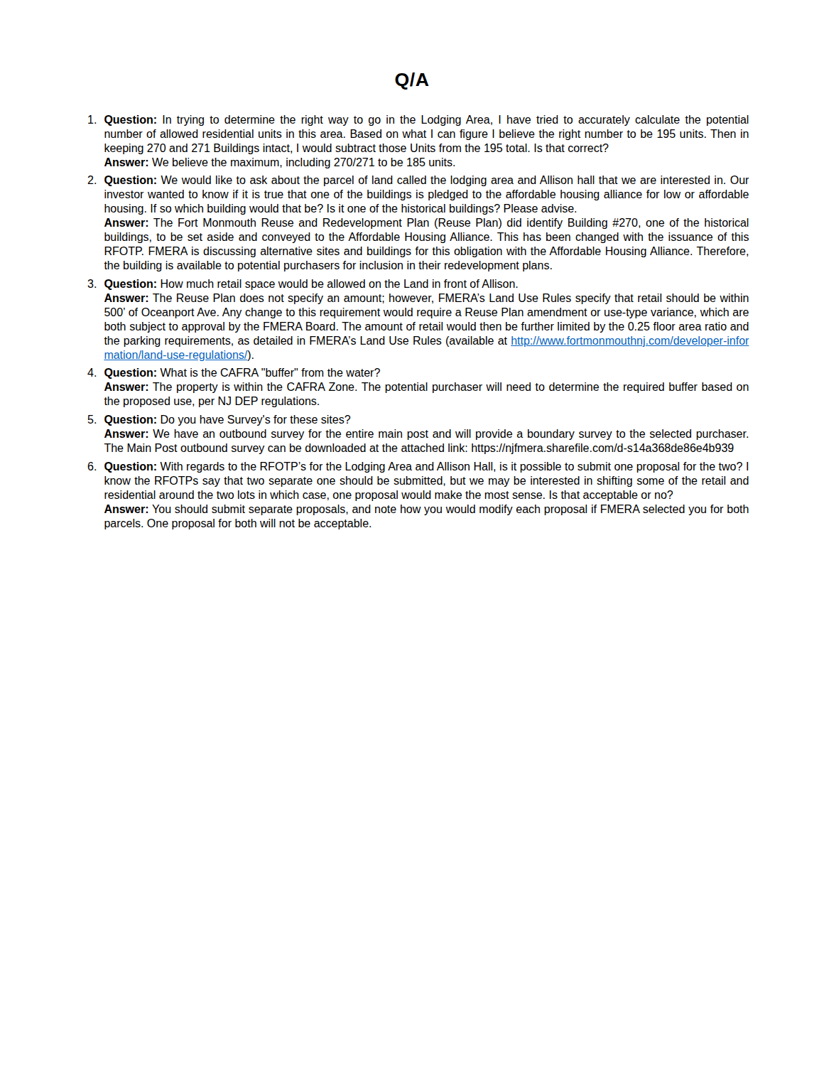Q/A
Question: In trying to determine the right way to go in the Lodging Area, I have tried to accurately calculate the potential number of allowed residential units in this area. Based on what I can figure I believe the right number to be 195 units. Then in keeping 270 and 271 Buildings intact, I would subtract those Units from the 195 total. Is that correct?
Answer: We believe the maximum, including 270/271 to be 185 units.
Question: We would like to ask about the parcel of land called the lodging area and Allison hall that we are interested in. Our investor wanted to know if it is true that one of the buildings is pledged to the affordable housing alliance for low or affordable housing. If so which building would that be? Is it one of the historical buildings? Please advise.
Answer: The Fort Monmouth Reuse and Redevelopment Plan (Reuse Plan) did identify Building #270, one of the historical buildings, to be set aside and conveyed to the Affordable Housing Alliance. This has been changed with the issuance of this RFOTP. FMERA is discussing alternative sites and buildings for this obligation with the Affordable Housing Alliance. Therefore, the building is available to potential purchasers for inclusion in their redevelopment plans.
Question: How much retail space would be allowed on the Land in front of Allison.
Answer: The Reuse Plan does not specify an amount; however, FMERA’s Land Use Rules specify that retail should be within 500’ of Oceanport Ave. Any change to this requirement would require a Reuse Plan amendment or use-type variance, which are both subject to approval by the FMERA Board. The amount of retail would then be further limited by the 0.25 floor area ratio and the parking requirements, as detailed in FMERA’s Land Use Rules (available at http://www.fortmonmouthnj.com/developer-information/land-use-regulations/).
Question: What is the CAFRA "buffer" from the water?
Answer: The property is within the CAFRA Zone. The potential purchaser will need to determine the required buffer based on the proposed use, per NJ DEP regulations.
Question: Do you have Survey's for these sites?
Answer: We have an outbound survey for the entire main post and will provide a boundary survey to the selected purchaser. The Main Post outbound survey can be downloaded at the attached link: https://njfmera.sharefile.com/d-s14a368de86e4b939
Question: With regards to the RFOTP’s for the Lodging Area and Allison Hall, is it possible to submit one proposal for the two? I know the RFOTPs say that two separate one should be submitted, but we may be interested in shifting some of the retail and residential around the two lots in which case, one proposal would make the most sense. Is that acceptable or no?
Answer: You should submit separate proposals, and note how you would modify each proposal if FMERA selected you for both parcels. One proposal for both will not be acceptable.